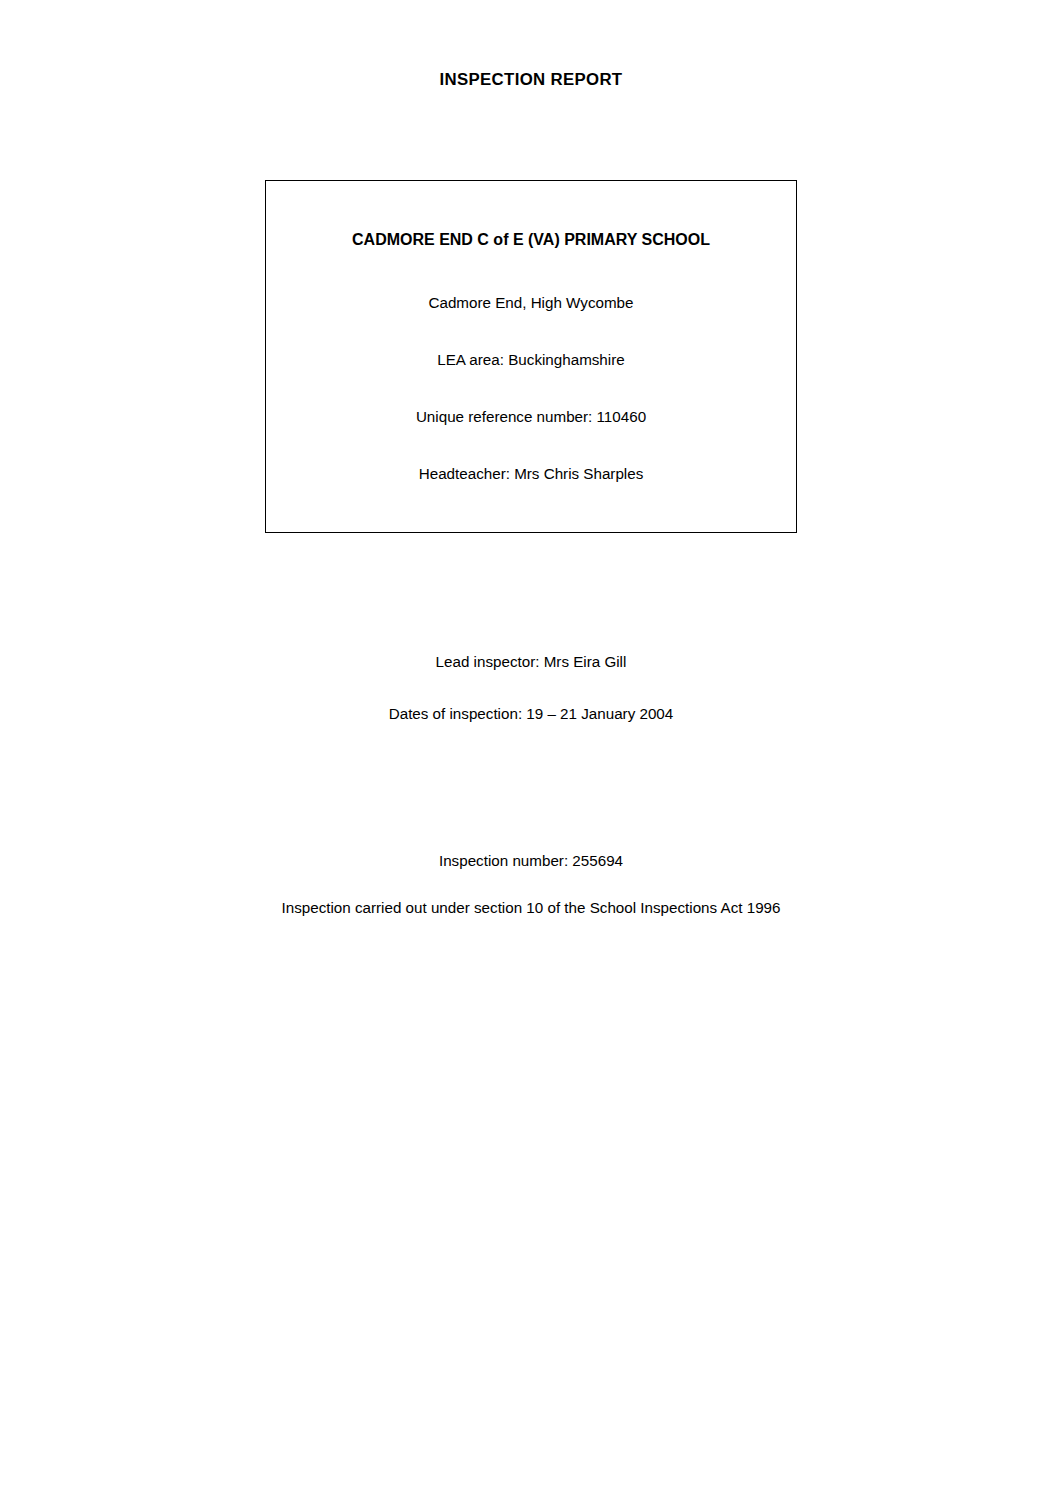INSPECTION REPORT
CADMORE END C of E (VA) PRIMARY SCHOOL
Cadmore End, High Wycombe
LEA area: Buckinghamshire
Unique reference number: 110460
Headteacher: Mrs Chris Sharples
Lead inspector: Mrs Eira Gill
Dates of inspection: 19 – 21 January 2004
Inspection number: 255694
Inspection carried out under section 10 of the School Inspections Act 1996